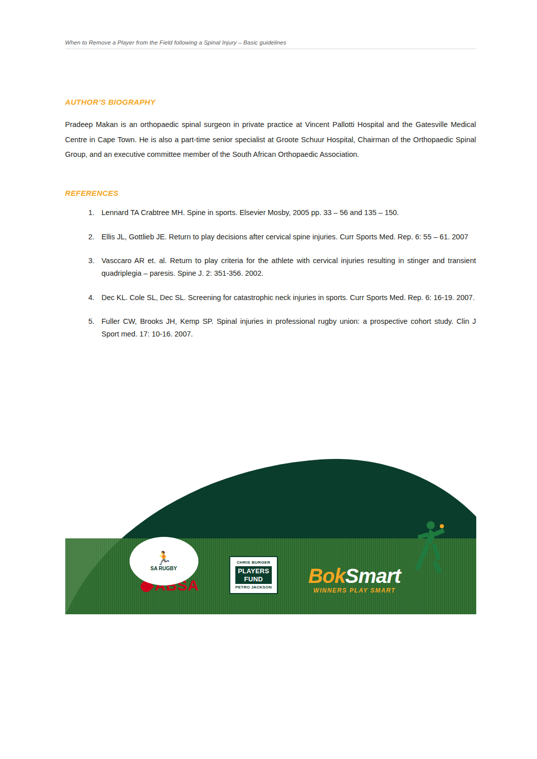When to Remove a Player from the Field following a Spinal Injury – Basic guidelines
Author’s Biography
Pradeep Makan is an orthopaedic spinal surgeon in private practice at Vincent Pallotti Hospital and the Gatesville Medical Centre in Cape Town. He is also a part-time senior specialist at Groote Schuur Hospital, Chairman of the Orthopaedic Spinal Group, and an executive committee member of the South African Orthopaedic Association.
References
Lennard TA Crabtree MH. Spine in sports. Elsevier Mosby, 2005 pp. 33 – 56 and 135 – 150.
Ellis JL, Gottlieb JE. Return to play decisions after cervical spine injuries. Curr Sports Med. Rep. 6: 55 – 61. 2007
Vasccaro AR et. al. Return to play criteria for the athlete with cervical injuries resulting in stinger and transient quadriplegia – paresis. Spine J. 2: 351-356. 2002.
Dec KL. Cole SL, Dec SL. Screening for catastrophic neck injuries in sports. Curr Sports Med. Rep. 6: 16-19. 2007.
Fuller CW, Brooks JH, Kemp SP. Spinal injuries in professional rugby union: a prospective cohort study. Clin J Sport med. 17: 10-16. 2007.
🏃 SA RUGBY
ABSA
CHRIS BURGER
PLAYERS
FUND
PETRO JACKSON
Bok Smart
WINNERS PLAY SMART